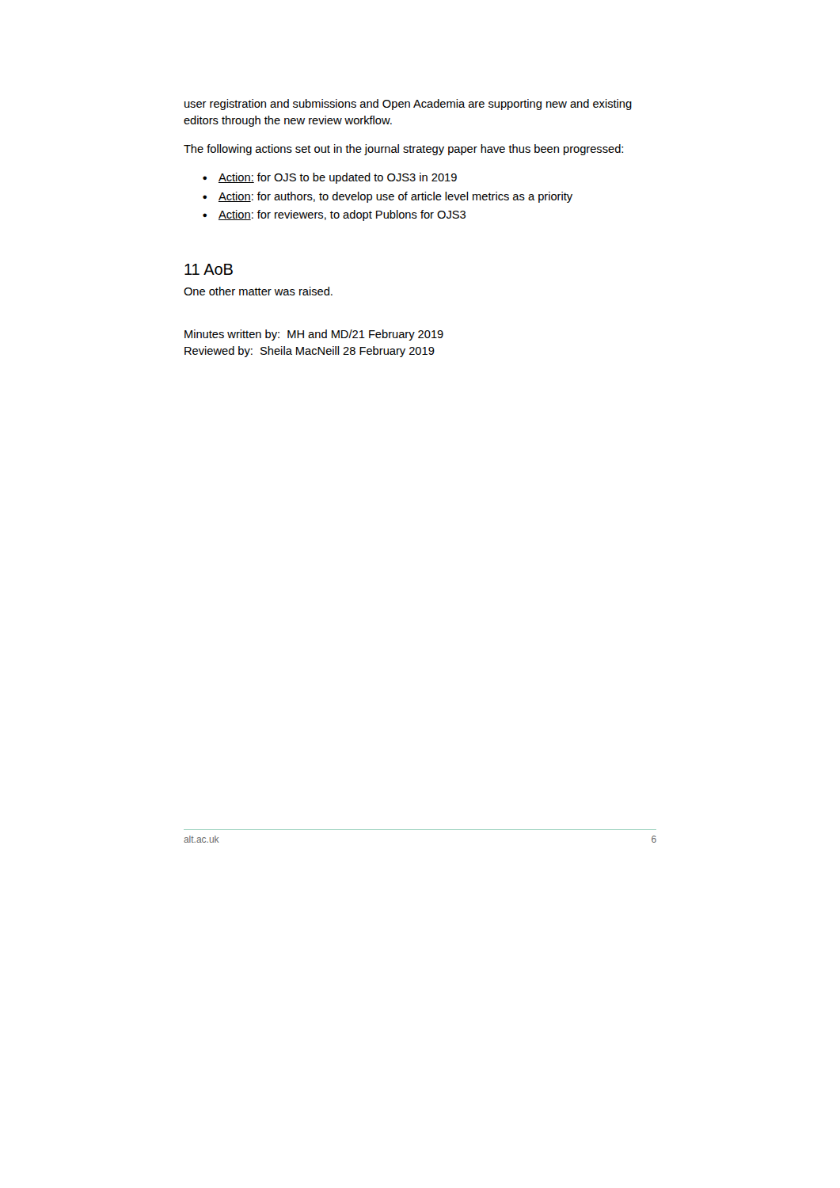user registration and submissions and Open Academia are supporting new and existing editors through the new review workflow.
The following actions set out in the journal strategy paper have thus been progressed:
Action: for OJS to be updated to OJS3 in 2019
Action: for authors, to develop use of article level metrics as a priority
Action: for reviewers, to adopt Publons for OJS3
11 AoB
One other matter was raised.
Minutes written by: MH and MD/21 February 2019
Reviewed by: Sheila MacNeill 28 February 2019
alt.ac.uk 6